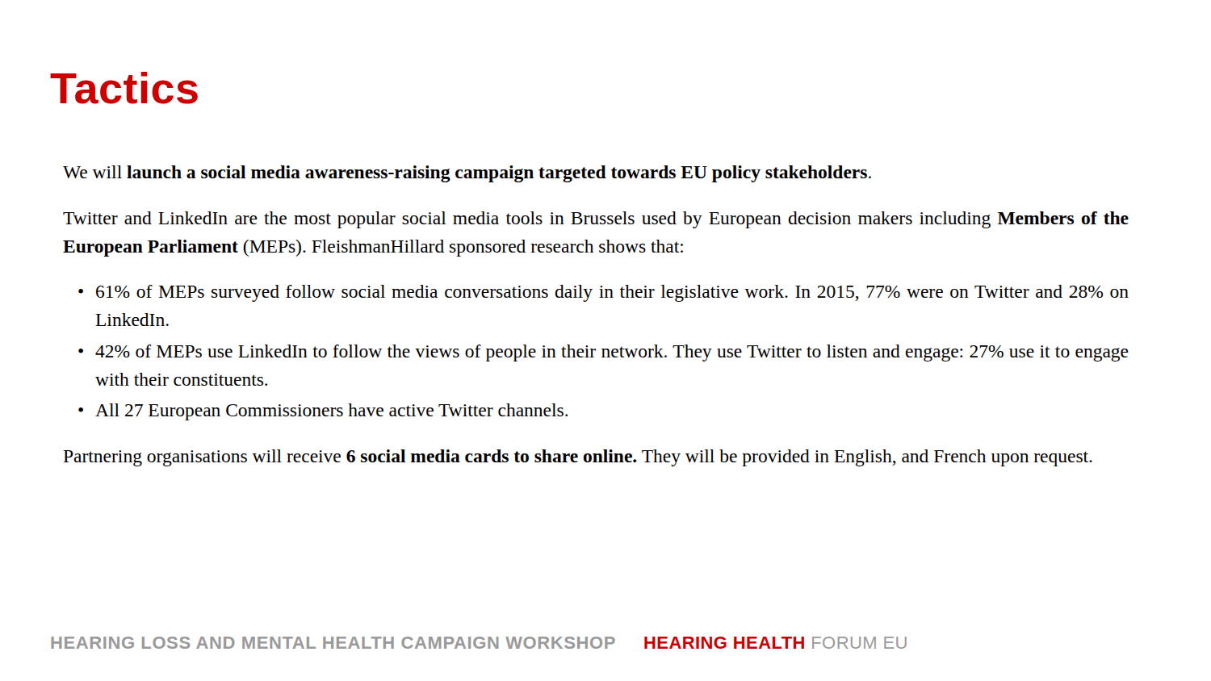Tactics
We will launch a social media awareness-raising campaign targeted towards EU policy stakeholders.
Twitter and LinkedIn are the most popular social media tools in Brussels used by European decision makers including Members of the European Parliament (MEPs). FleishmanHillard sponsored research shows that:
61% of MEPs surveyed follow social media conversations daily in their legislative work. In 2015, 77% were on Twitter and 28% on LinkedIn.
42% of MEPs use LinkedIn to follow the views of people in their network. They use Twitter to listen and engage: 27% use it to engage with their constituents.
All 27 European Commissioners have active Twitter channels.
Partnering organisations will receive 6 social media cards to share online. They will be provided in English, and French upon request.
Hearing Loss and Mental Health Campaign Workshop
HEARING HEALTH FORUM EU